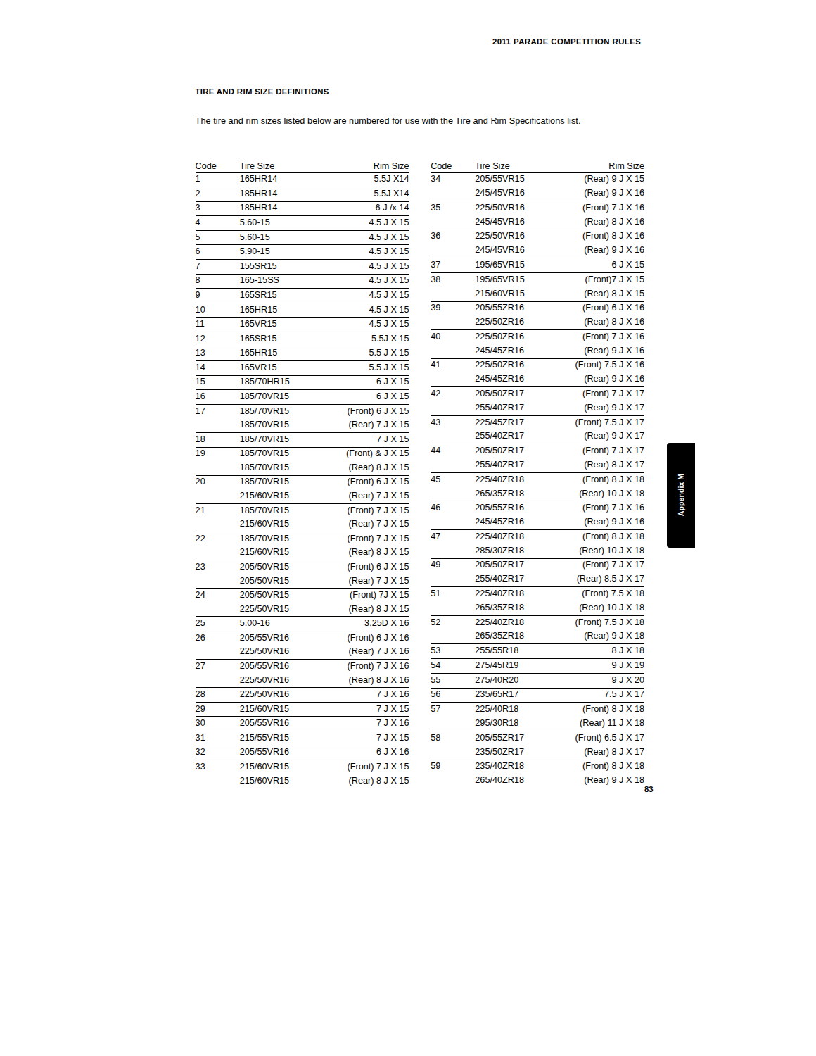2011 PARADE COMPETITION RULES
TIRE AND RIM SIZE DEFINITIONS
The tire and rim sizes listed below are numbered for use with the Tire and Rim Specifications list.
| Code | Tire Size | Rim Size |
| --- | --- | --- |
| 1 | 165HR14 | 5.5J X14 |
| 2 | 185HR14 | 5.5J X14 |
| 3 | 185HR14 | 6 J /x 14 |
| 4 | 5.60-15 | 4.5 J X 15 |
| 5 | 5.60-15 | 4.5 J X 15 |
| 6 | 5.90-15 | 4.5 J X 15 |
| 7 | 155SR15 | 4.5 J X 15 |
| 8 | 165-15SS | 4.5 J X 15 |
| 9 | 165SR15 | 4.5 J X 15 |
| 10 | 165HR15 | 4.5 J X 15 |
| 11 | 165VR15 | 4.5 J X 15 |
| 12 | 165SR15 | 5.5J X 15 |
| 13 | 165HR15 | 5.5 J X 15 |
| 14 | 165VR15 | 5.5 J X 15 |
| 15 | 185/70HR15 | 6 J X 15 |
| 16 | 185/70VR15 | 6 J X 15 |
| 17 | 185/70VR15 | (Front) 6 J X 15 |
| | 185/70VR15 | (Rear) 7 J X 15 |
| 18 | 185/70VR15 | 7 J X 15 |
| 19 | 185/70VR15 | (Front) & J X 15 |
| | 185/70VR15 | (Rear) 8 J X 15 |
| 20 | 185/70VR15 | (Front) 6 J X 15 |
| | 215/60VR15 | (Rear) 7 J X 15 |
| 21 | 185/70VR15 | (Front) 7 J X 15 |
| | 215/60VR15 | (Rear) 7 J X 15 |
| 22 | 185/70VR15 | (Front) 7 J X 15 |
| | 215/60VR15 | (Rear) 8 J X 15 |
| 23 | 205/50VR15 | (Front) 6 J X 15 |
| | 205/50VR15 | (Rear) 7 J X 15 |
| 24 | 205/50VR15 | (Front) 7J X 15 |
| | 225/50VR15 | (Rear) 8 J X 15 |
| 25 | 5.00-16 | 3.25D X 16 |
| 26 | 205/55VR16 | (Front) 6 J X 16 |
| | 225/50VR16 | (Rear) 7 J X 16 |
| 27 | 205/55VR16 | (Front) 7 J X 16 |
| | 225/50VR16 | (Rear) 8 J X 16 |
| 28 | 225/50VR16 | 7 J X 16 |
| 29 | 215/60VR15 | 7 J X 15 |
| 30 | 205/55VR16 | 7 J X 16 |
| 31 | 215/55VR15 | 7 J X 15 |
| 32 | 205/55VR16 | 6 J X 16 |
| 33 | 215/60VR15 | (Front) 7 J X 15 |
| | 215/60VR15 | (Rear) 8 J X 15 |
| Code | Tire Size | Rim Size |
| --- | --- | --- |
| 34 | 205/55VR15 | (Rear) 9 J X 15 |
| | 245/45VR16 | (Rear) 9 J X 16 |
| 35 | 225/50VR16 | (Front) 7 J X 16 |
| | 245/45VR16 | (Rear) 8 J X 16 |
| 36 | 225/50VR16 | (Front) 8 J X 16 |
| | 245/45VR16 | (Rear) 9 J X 16 |
| 37 | 195/65VR15 | 6 J X 15 |
| 38 | 195/65VR15 | (Front)7 J X 15 |
| | 215/60VR15 | (Rear) 8 J X 15 |
| 39 | 205/55ZR16 | (Front) 6 J X 16 |
| | 225/50ZR16 | (Rear) 8 J X 16 |
| 40 | 225/50ZR16 | (Front) 7 J X 16 |
| | 245/45ZR16 | (Rear) 9 J X 16 |
| 41 | 225/50ZR16 | (Front) 7.5 J X 16 |
| | 245/45ZR16 | (Rear) 9 J X 16 |
| 42 | 205/50ZR17 | (Front) 7 J X 17 |
| | 255/40ZR17 | (Rear) 9 J X 17 |
| 43 | 225/45ZR17 | (Front) 7.5 J X 17 |
| | 255/40ZR17 | (Rear) 9 J X 17 |
| 44 | 205/50ZR17 | (Front) 7 J X 17 |
| | 255/40ZR17 | (Rear) 8 J X 17 |
| 45 | 225/40ZR18 | (Front) 8 J X 18 |
| | 265/35ZR18 | (Rear) 10 J X 18 |
| 46 | 205/55ZR16 | (Front) 7 J X 16 |
| | 245/45ZR16 | (Rear) 9 J X 16 |
| 47 | 225/40ZR18 | (Front) 8 J X 18 |
| | 285/30ZR18 | (Rear) 10 J X 18 |
| 49 | 205/50ZR17 | (Front) 7 J X 17 |
| | 255/40ZR17 | (Rear) 8.5 J X 17 |
| 51 | 225/40ZR18 | (Front) 7.5 X 18 |
| | 265/35ZR18 | (Rear) 10 J X 18 |
| 52 | 225/40ZR18 | (Front) 7.5 J X 18 |
| | 265/35ZR18 | (Rear) 9 J X 18 |
| 53 | 255/55R18 | 8 J X 18 |
| 54 | 275/45R19 | 9 J X 19 |
| 55 | 275/40R20 | 9 J X 20 |
| 56 | 235/65R17 | 7.5 J X 17 |
| 57 | 225/40R18 | (Front) 8 J X 18 |
| | 295/30R18 | (Rear) 11 J X 18 |
| 58 | 205/55ZR17 | (Front) 6.5 J X 17 |
| | 235/50ZR17 | (Rear) 8 J X 17 |
| 59 | 235/40ZR18 | (Front) 8 J X 18 |
| | 265/40ZR18 | (Rear) 9 J X 18 |
Appendix M
83